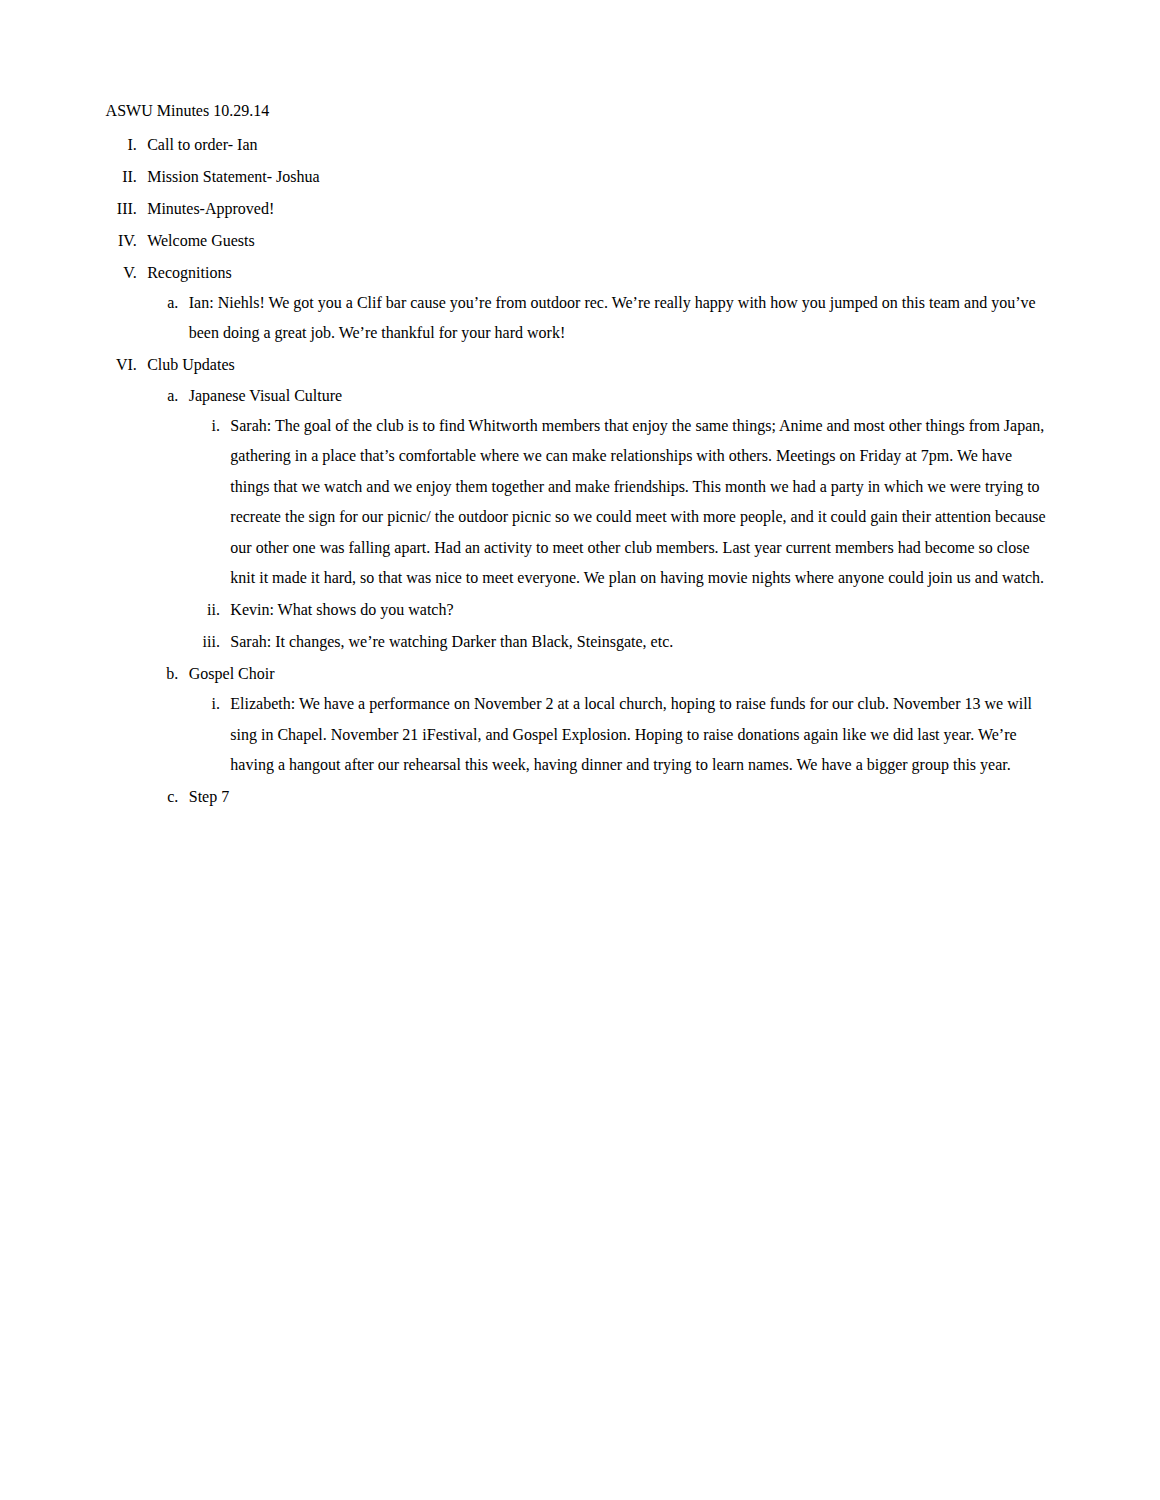ASWU Minutes 10.29.14
Call to order- Ian
Mission Statement- Joshua
Minutes-Approved!
Welcome Guests
Recognitions
Ian: Niehls! We got you a Clif bar cause you’re from outdoor rec. We’re really happy with how you jumped on this team and you’ve been doing a great job. We’re thankful for your hard work!
Club Updates
Japanese Visual Culture
Sarah: The goal of the club is to find Whitworth members that enjoy the same things; Anime and most other things from Japan, gathering in a place that’s comfortable where we can make relationships with others. Meetings on Friday at 7pm. We have things that we watch and we enjoy them together and make friendships. This month we had a party in which we were trying to recreate the sign for our picnic/ the outdoor picnic so we could meet with more people, and it could gain their attention because our other one was falling apart. Had an activity to meet other club members. Last year current members had become so close knit it made it hard, so that was nice to meet everyone. We plan on having movie nights where anyone could join us and watch.
Kevin: What shows do you watch?
Sarah: It changes, we’re watching Darker than Black, Steinsgate, etc.
Gospel Choir
Elizabeth: We have a performance on November 2 at a local church, hoping to raise funds for our club. November 13 we will sing in Chapel. November 21 iFestival, and Gospel Explosion. Hoping to raise donations again like we did last year. We’re having a hangout after our rehearsal this week, having dinner and trying to learn names. We have a bigger group this year.
Step 7